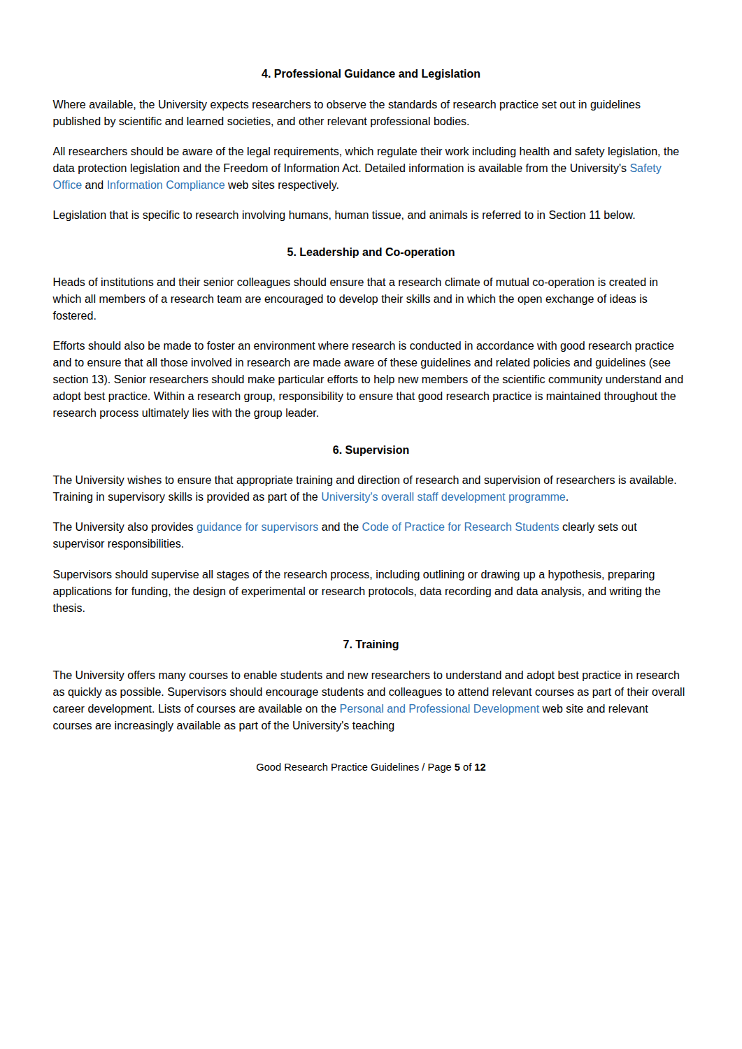4. Professional Guidance and Legislation
Where available, the University expects researchers to observe the standards of research practice set out in guidelines published by scientific and learned societies, and other relevant professional bodies.
All researchers should be aware of the legal requirements, which regulate their work including health and safety legislation, the data protection legislation and the Freedom of Information Act. Detailed information is available from the University's Safety Office and Information Compliance web sites respectively.
Legislation that is specific to research involving humans, human tissue, and animals is referred to in Section 11 below.
5. Leadership and Co-operation
Heads of institutions and their senior colleagues should ensure that a research climate of mutual co-operation is created in which all members of a research team are encouraged to develop their skills and in which the open exchange of ideas is fostered.
Efforts should also be made to foster an environment where research is conducted in accordance with good research practice and to ensure that all those involved in research are made aware of these guidelines and related policies and guidelines (see section 13). Senior researchers should make particular efforts to help new members of the scientific community understand and adopt best practice. Within a research group, responsibility to ensure that good research practice is maintained throughout the research process ultimately lies with the group leader.
6. Supervision
The University wishes to ensure that appropriate training and direction of research and supervision of researchers is available. Training in supervisory skills is provided as part of the University's overall staff development programme.
The University also provides guidance for supervisors and the Code of Practice for Research Students clearly sets out supervisor responsibilities.
Supervisors should supervise all stages of the research process, including outlining or drawing up a hypothesis, preparing applications for funding, the design of experimental or research protocols, data recording and data analysis, and writing the thesis.
7. Training
The University offers many courses to enable students and new researchers to understand and adopt best practice in research as quickly as possible. Supervisors should encourage students and colleagues to attend relevant courses as part of their overall career development. Lists of courses are available on the Personal and Professional Development web site and relevant courses are increasingly available as part of the University's teaching
Good Research Practice Guidelines / Page 5 of 12